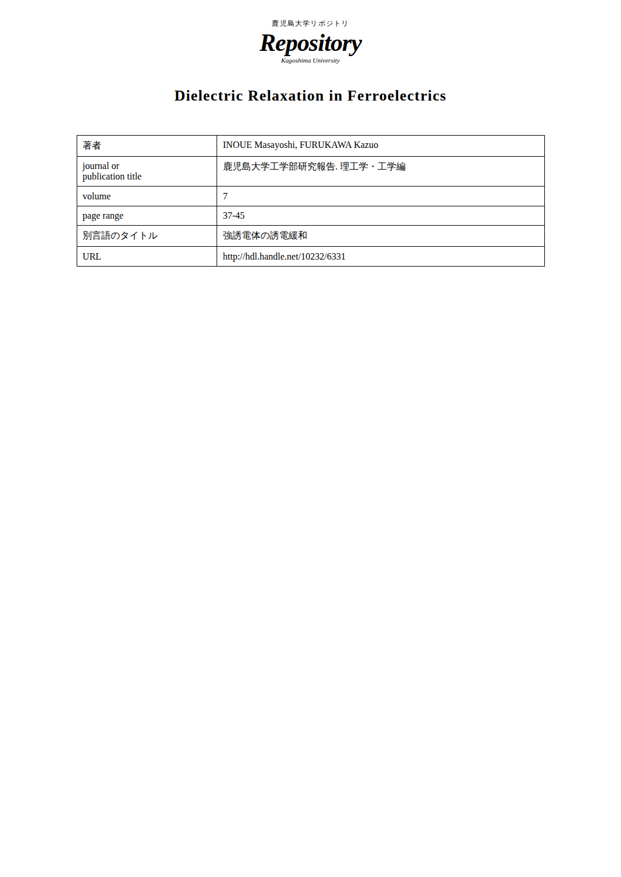鹿児島大学リポジトリ
Repository
Kagoshima University
Dielectric Relaxation in Ferroelectrics
| 著者 | INOUE Masayoshi, FURUKAWA Kazuo |
| journal or publication title | 鹿児島大学工学部研究報告. 理工学・工学編 |
| volume | 7 |
| page range | 37-45 |
| 別言語のタイトル | 強誘電体の誘電緩和 |
| URL | http://hdl.handle.net/10232/6331 |